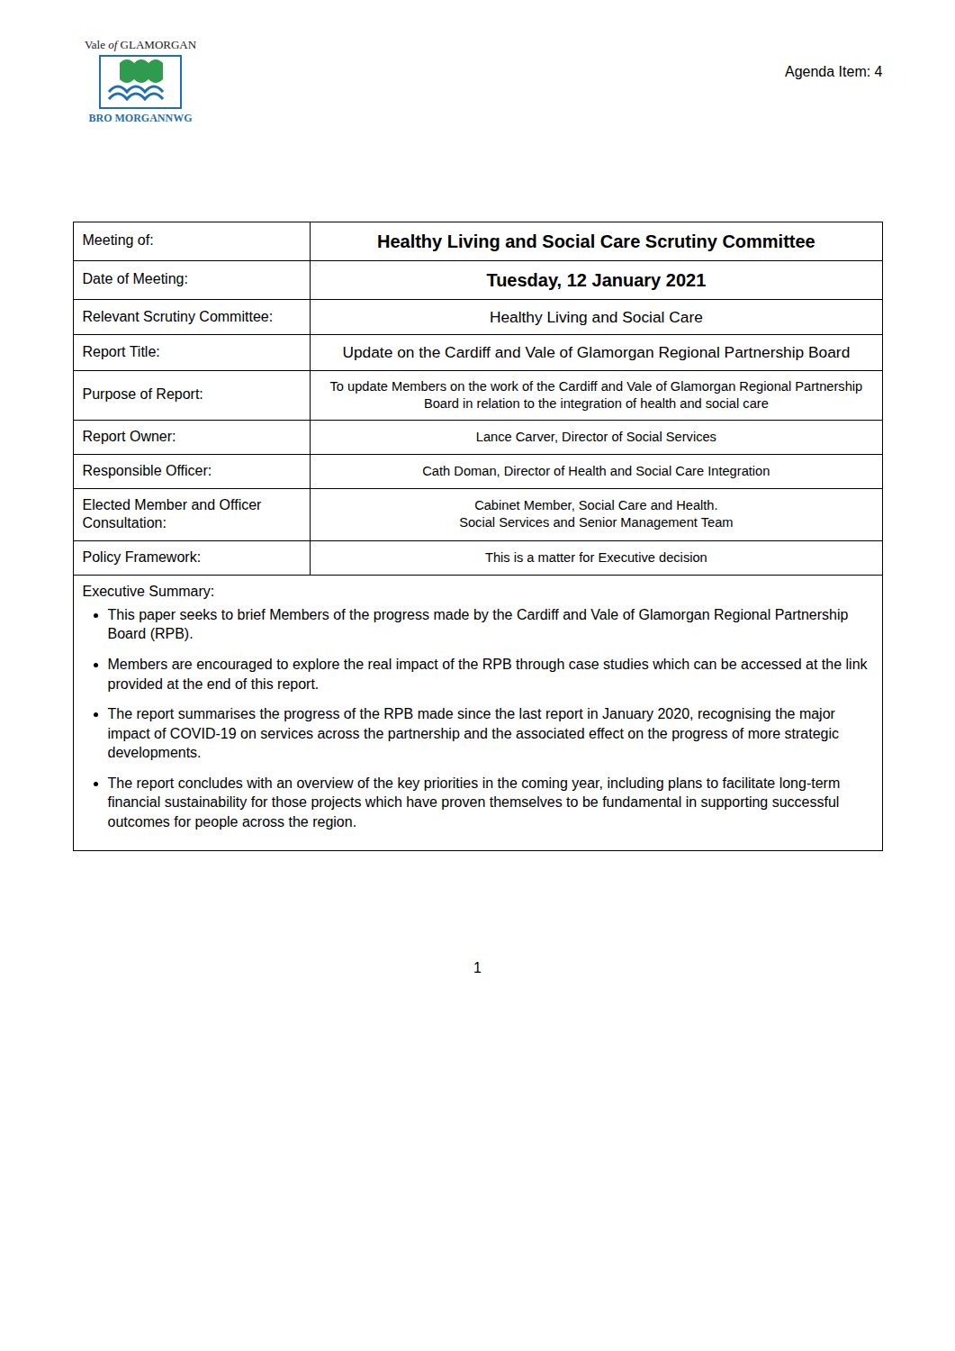Vale of GLAMORGAN BRO MORGANNWG
Agenda Item: 4
| Meeting of: | Healthy Living and Social Care Scrutiny Committee |
| Date of Meeting: | Tuesday, 12 January 2021 |
| Relevant Scrutiny Committee: | Healthy Living and Social Care |
| Report Title: | Update on the Cardiff and Vale of Glamorgan Regional Partnership Board |
| Purpose of Report: | To update Members on the work of the Cardiff and Vale of Glamorgan Regional Partnership Board in relation to the integration of health and social care |
| Report Owner: | Lance Carver, Director of Social Services |
| Responsible Officer: | Cath Doman, Director of Health and Social Care Integration |
| Elected Member and Officer Consultation: | Cabinet Member, Social Care and Health. Social Services and Senior Management Team |
| Policy Framework: | This is a matter for Executive decision |
| Executive Summary: This paper seeks to brief Members of the progress made by the Cardiff and Vale of Glamorgan Regional Partnership Board (RPB). Members are encouraged to explore the real impact of the RPB through case studies which can be accessed at the link provided at the end of this report. The report summarises the progress of the RPB made since the last report in January 2020, recognising the major impact of COVID-19 on services across the partnership and the associated effect on the progress of more strategic developments. The report concludes with an overview of the key priorities in the coming year, including plans to facilitate long-term financial sustainability for those projects which have proven themselves to be fundamental in supporting successful outcomes for people across the region. |
1